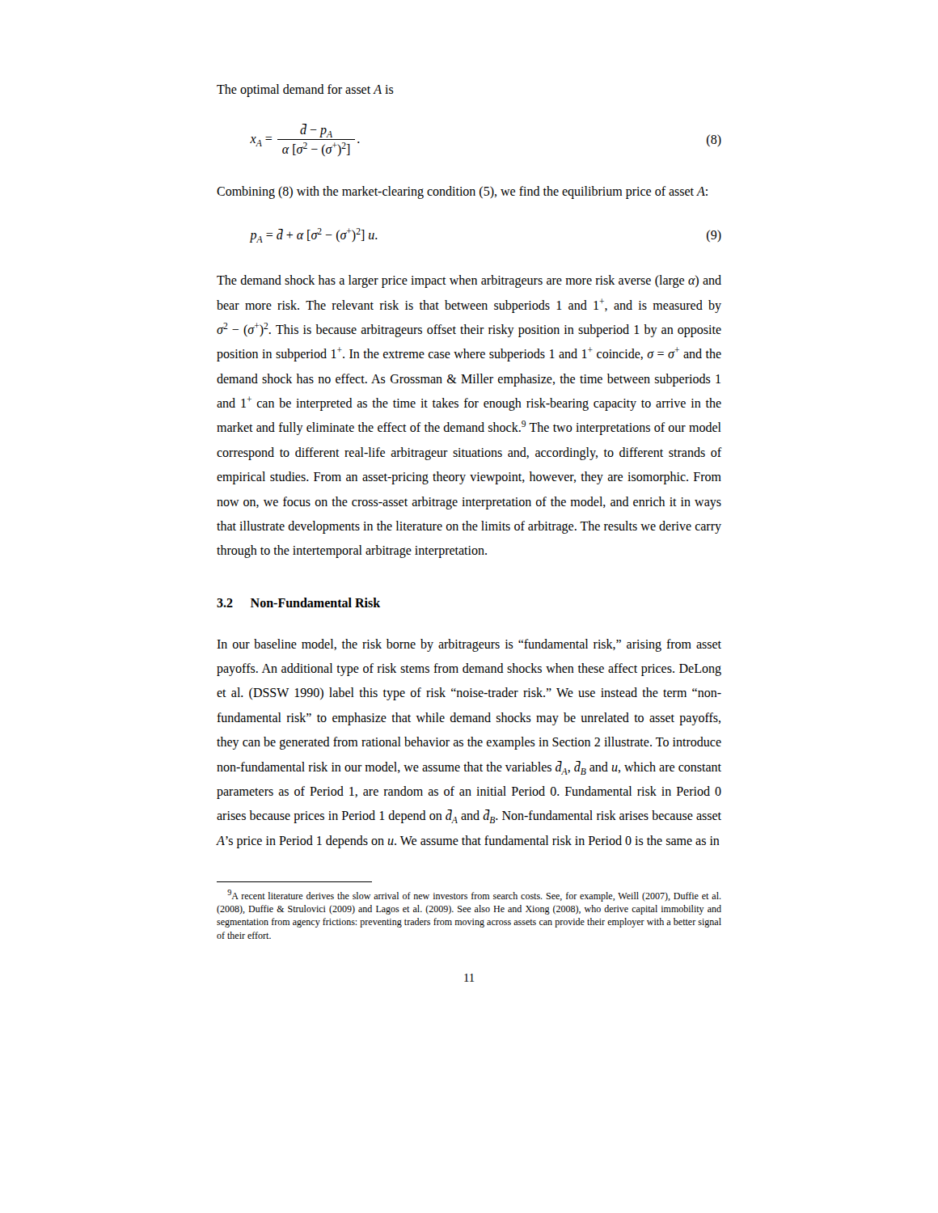The optimal demand for asset A is
xA = d̄ − pA α [σ2 − (σ+)2] .
(8)
Combining (8) with the market-clearing condition (5), we find the equilibrium price of asset A:
pA = d̄ + α [σ2 − (σ+)2] u.
(9)
The demand shock has a larger price impact when arbitrageurs are more risk averse (large α) and bear more risk. The relevant risk is that between subperiods 1 and 1+, and is measured by σ2 − (σ+)2. This is because arbitrageurs offset their risky position in subperiod 1 by an opposite position in subperiod 1+. In the extreme case where subperiods 1 and 1+ coincide, σ = σ+ and the demand shock has no effect. As Grossman & Miller emphasize, the time between subperiods 1 and 1+ can be interpreted as the time it takes for enough risk-bearing capacity to arrive in the market and fully eliminate the effect of the demand shock.9 The two interpretations of our model correspond to different real-life arbitrageur situations and, accordingly, to different strands of empirical studies. From an asset-pricing theory viewpoint, however, they are isomorphic. From now on, we focus on the cross-asset arbitrage interpretation of the model, and enrich it in ways that illustrate developments in the literature on the limits of arbitrage. The results we derive carry through to the intertemporal arbitrage interpretation.
3.2 Non-Fundamental Risk
In our baseline model, the risk borne by arbitrageurs is “fundamental risk,” arising from asset payoffs. An additional type of risk stems from demand shocks when these affect prices. DeLong et al. (DSSW 1990) label this type of risk “noise-trader risk.” We use instead the term “non-fundamental risk” to emphasize that while demand shocks may be unrelated to asset payoffs, they can be generated from rational behavior as the examples in Section 2 illustrate. To introduce non-fundamental risk in our model, we assume that the variables d̄A, d̄B and u, which are constant parameters as of Period 1, are random as of an initial Period 0. Fundamental risk in Period 0 arises because prices in Period 1 depend on d̄A and d̄B. Non-fundamental risk arises because asset A’s price in Period 1 depends on u. We assume that fundamental risk in Period 0 is the same as in
9A recent literature derives the slow arrival of new investors from search costs. See, for example, Weill (2007), Duffie et al. (2008), Duffie & Strulovici (2009) and Lagos et al. (2009). See also He and Xiong (2008), who derive capital immobility and segmentation from agency frictions: preventing traders from moving across assets can provide their employer with a better signal of their effort.
11